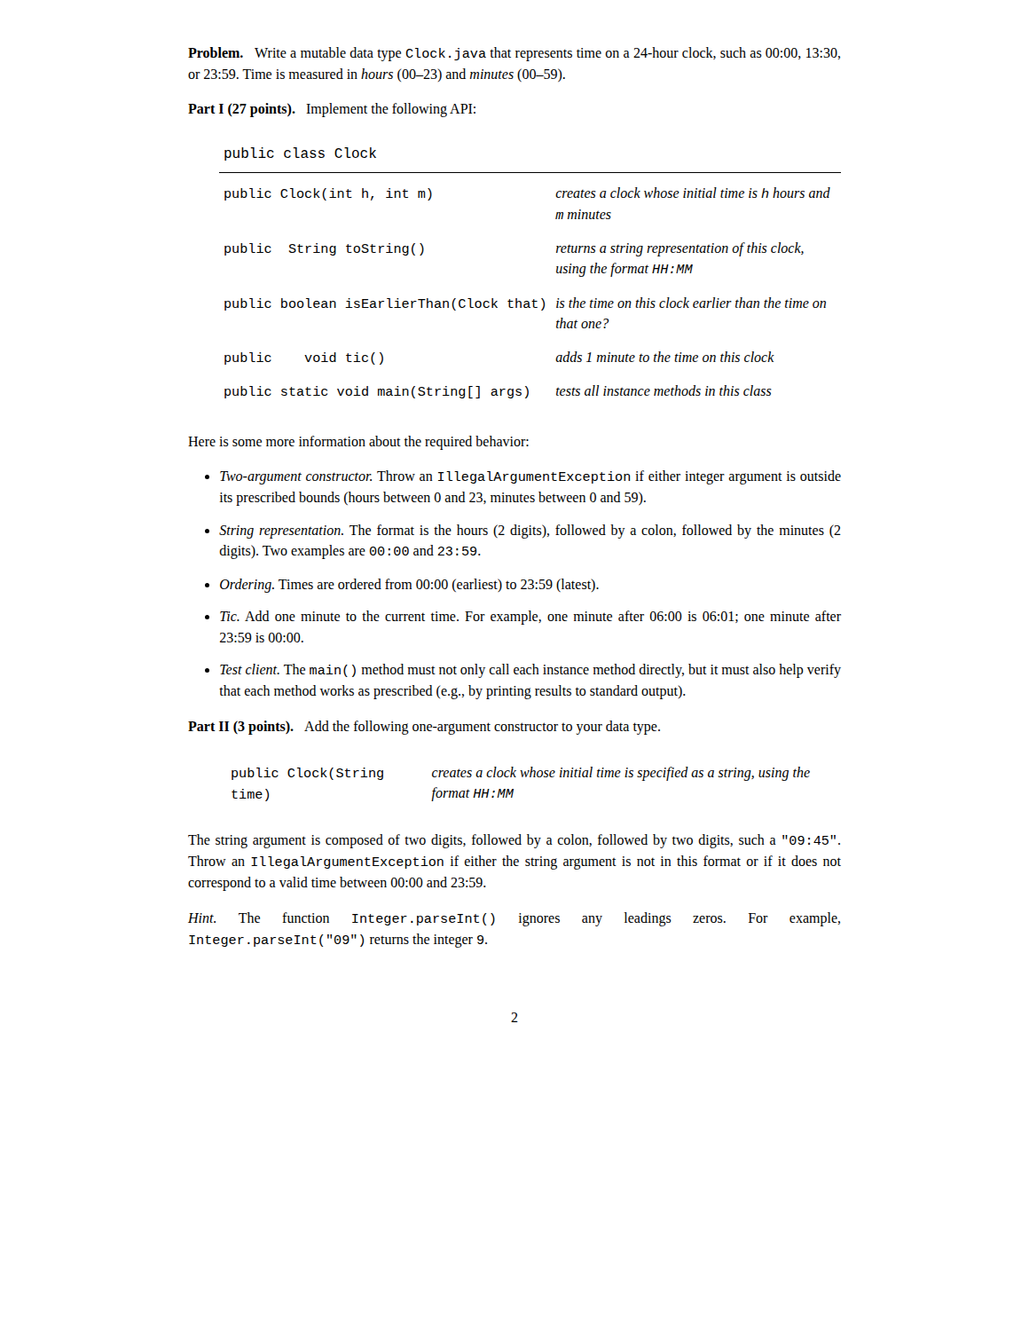Problem. Write a mutable data type Clock.java that represents time on a 24-hour clock, such as 00:00, 13:30, or 23:59. Time is measured in hours (00–23) and minutes (00–59).
Part I (27 points). Implement the following API:
public class Clock
| public Clock(int h, int m) | creates a clock whose initial time is h hours and m minutes |
| public String toString() | returns a string representation of this clock, using the format HH:MM |
| public boolean isEarlierThan(Clock that) | is the time on this clock earlier than the time on that one? |
| public void tic() | adds 1 minute to the time on this clock |
| public static void main(String[] args) | tests all instance methods in this class |
Here is some more information about the required behavior:
Two-argument constructor. Throw an IllegalArgumentException if either integer argument is outside its prescribed bounds (hours between 0 and 23, minutes between 0 and 59).
String representation. The format is the hours (2 digits), followed by a colon, followed by the minutes (2 digits). Two examples are 00:00 and 23:59.
Ordering. Times are ordered from 00:00 (earliest) to 23:59 (latest).
Tic. Add one minute to the current time. For example, one minute after 06:00 is 06:01; one minute after 23:59 is 00:00.
Test client. The main() method must not only call each instance method directly, but it must also help verify that each method works as prescribed (e.g., by printing results to standard output).
Part II (3 points). Add the following one-argument constructor to your data type.
| public Clock(String time) | creates a clock whose initial time is specified as a string, using the format HH:MM |
The string argument is composed of two digits, followed by a colon, followed by two digits, such a "09:45". Throw an IllegalArgumentException if either the string argument is not in this format or if it does not correspond to a valid time between 00:00 and 23:59.
Hint. The function Integer.parseInt() ignores any leadings zeros. For example, Integer.parseInt("09") returns the integer 9.
2